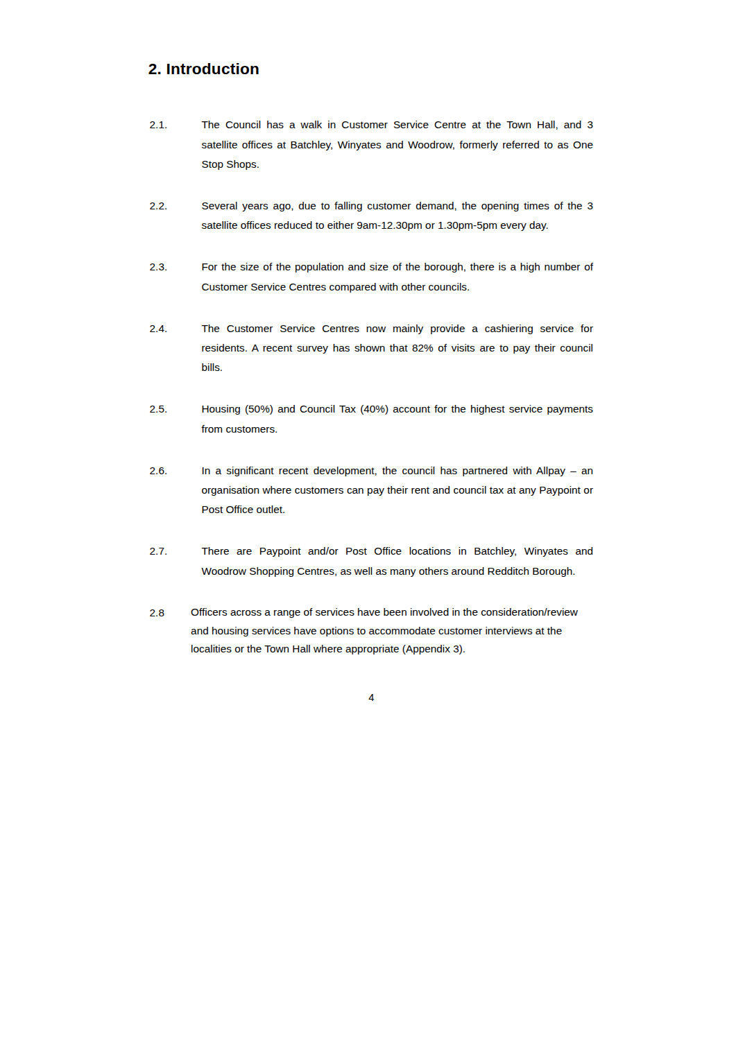2. Introduction
2.1.
The Council has a walk in Customer Service Centre at the Town Hall, and 3 satellite offices at Batchley, Winyates and Woodrow, formerly referred to as One Stop Shops.
2.2.
Several years ago, due to falling customer demand, the opening times of the 3 satellite offices reduced to either 9am-12.30pm or 1.30pm-5pm every day.
2.3.
For the size of the population and size of the borough, there is a high number of Customer Service Centres compared with other councils.
2.4.
The Customer Service Centres now mainly provide a cashiering service for residents. A recent survey has shown that 82% of visits are to pay their council bills.
2.5.
Housing (50%) and Council Tax (40%) account for the highest service payments from customers.
2.6.
In a significant recent development, the council has partnered with Allpay – an organisation where customers can pay their rent and council tax at any Paypoint or Post Office outlet.
2.7.
There are Paypoint and/or Post Office locations in Batchley, Winyates and Woodrow Shopping Centres, as well as many others around Redditch Borough.
2.8
Officers across a range of services have been involved in the consideration/review and housing services have options to accommodate customer interviews at the localities or the Town Hall where appropriate (Appendix 3).
4